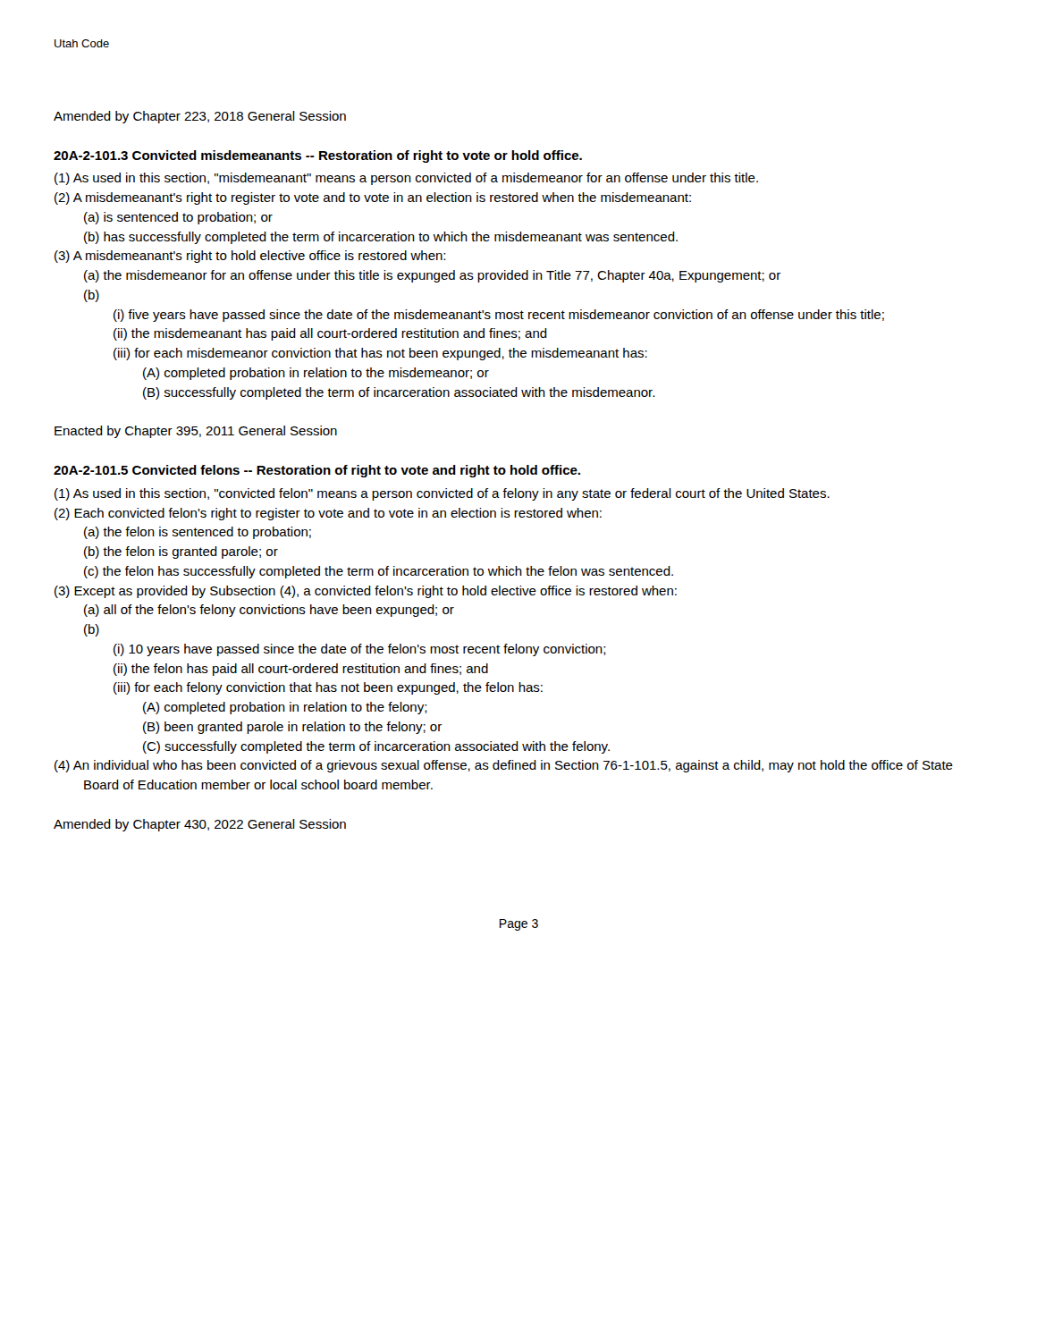Utah Code
Amended by Chapter 223, 2018 General Session
20A-2-101.3 Convicted misdemeanants -- Restoration of right to vote or hold office.
(1) As used in this section, "misdemeanant" means a person convicted of a misdemeanor for an offense under this title.
(2) A misdemeanant's right to register to vote and to vote in an election is restored when the misdemeanant:
(a) is sentenced to probation; or
(b) has successfully completed the term of incarceration to which the misdemeanant was sentenced.
(3) A misdemeanant's right to hold elective office is restored when:
(a) the misdemeanor for an offense under this title is expunged as provided in Title 77, Chapter 40a, Expungement; or
(b)
(i) five years have passed since the date of the misdemeanant's most recent misdemeanor conviction of an offense under this title;
(ii) the misdemeanant has paid all court-ordered restitution and fines; and
(iii) for each misdemeanor conviction that has not been expunged, the misdemeanant has:
(A) completed probation in relation to the misdemeanor; or
(B) successfully completed the term of incarceration associated with the misdemeanor.
Enacted by Chapter 395, 2011 General Session
20A-2-101.5 Convicted felons -- Restoration of right to vote and right to hold office.
(1) As used in this section, "convicted felon" means a person convicted of a felony in any state or federal court of the United States.
(2) Each convicted felon's right to register to vote and to vote in an election is restored when:
(a) the felon is sentenced to probation;
(b) the felon is granted parole; or
(c) the felon has successfully completed the term of incarceration to which the felon was sentenced.
(3) Except as provided by Subsection (4), a convicted felon's right to hold elective office is restored when:
(a) all of the felon's felony convictions have been expunged; or
(b)
(i) 10 years have passed since the date of the felon's most recent felony conviction;
(ii) the felon has paid all court-ordered restitution and fines; and
(iii) for each felony conviction that has not been expunged, the felon has:
(A) completed probation in relation to the felony;
(B) been granted parole in relation to the felony; or
(C) successfully completed the term of incarceration associated with the felony.
(4) An individual who has been convicted of a grievous sexual offense, as defined in Section 76-1-101.5, against a child, may not hold the office of State Board of Education member or local school board member.
Amended by Chapter 430, 2022 General Session
Page 3